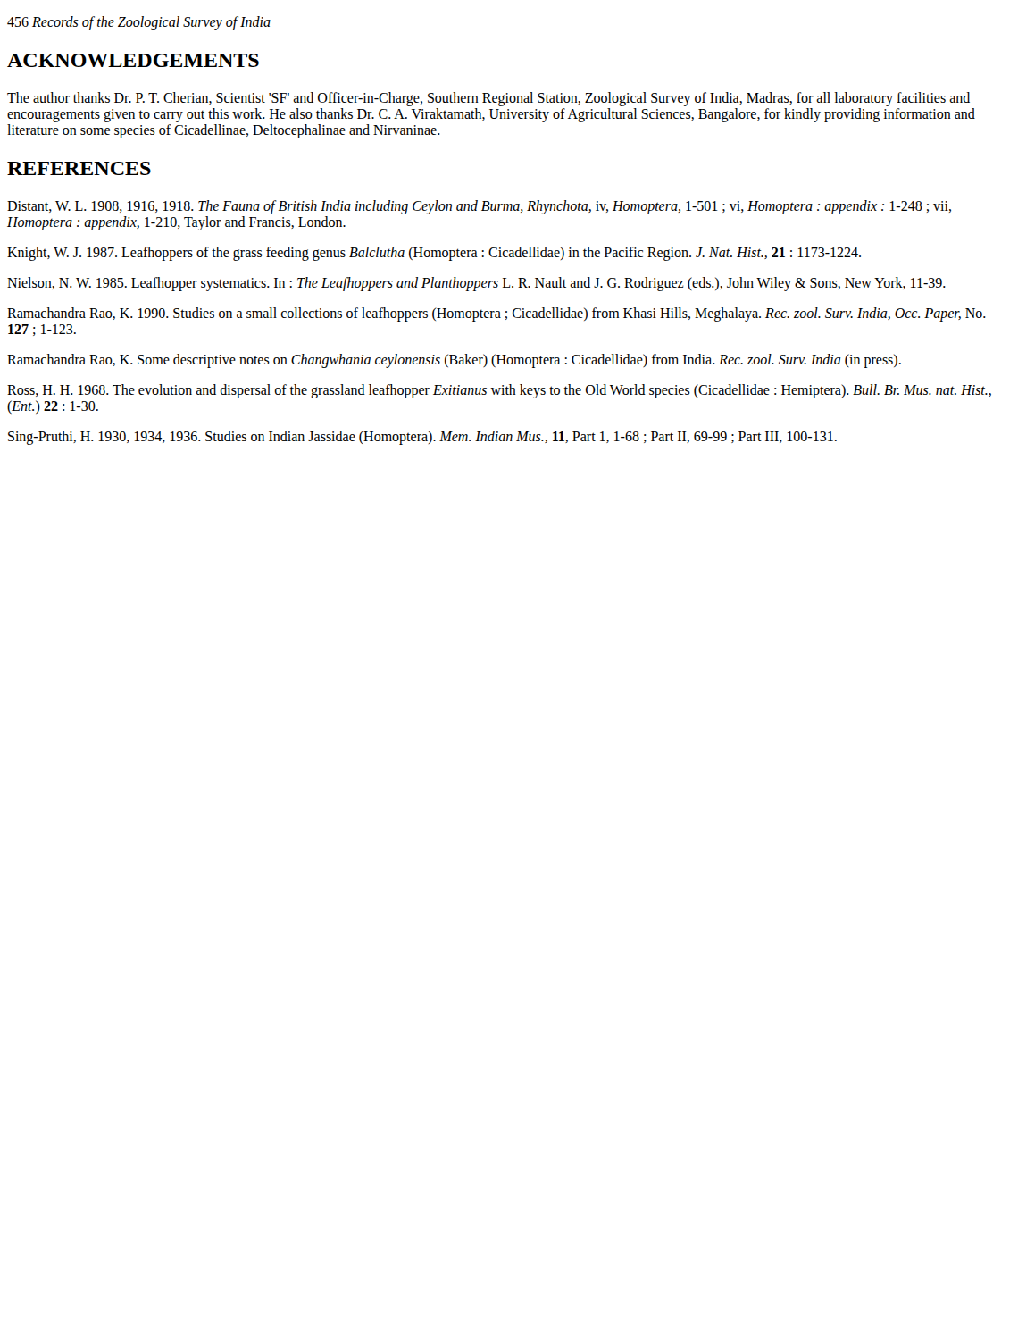456 Records of the Zoological Survey of India
ACKNOWLEDGEMENTS
The author thanks Dr. P. T. Cherian, Scientist 'SF' and Officer-in-Charge, Southern Regional Station, Zoological Survey of India, Madras, for all laboratory facilities and encouragements given to carry out this work. He also thanks Dr. C. A. Viraktamath, University of Agricultural Sciences, Bangalore, for kindly providing information and literature on some species of Cicadellinae, Deltocephalinae and Nirvaninae.
REFERENCES
Distant, W. L. 1908, 1916, 1918. The Fauna of British India including Ceylon and Burma, Rhynchota, iv, Homoptera, 1-501 ; vi, Homoptera : appendix : 1-248 ; vii, Homoptera : appendix, 1-210, Taylor and Francis, London.
Knight, W. J. 1987. Leafhoppers of the grass feeding genus Balclutha (Homoptera : Cicadellidae) in the Pacific Region. J. Nat. Hist., 21 : 1173-1224.
Nielson, N. W. 1985. Leafhopper systematics. In : The Leafhoppers and Planthoppers L. R. Nault and J. G. Rodriguez (eds.), John Wiley & Sons, New York, 11-39.
Ramachandra Rao, K. 1990. Studies on a small collections of leafhoppers (Homoptera ; Cicadellidae) from Khasi Hills, Meghalaya. Rec. zool. Surv. India, Occ. Paper, No. 127 ; 1-123.
Ramachandra Rao, K. Some descriptive notes on Changwhania ceylonensis (Baker) (Homoptera : Cicadellidae) from India. Rec. zool. Surv. India (in press).
Ross, H. H. 1968. The evolution and dispersal of the grassland leafhopper Exitianus with keys to the Old World species (Cicadellidae : Hemiptera). Bull. Br. Mus. nat. Hist., (Ent.) 22 : 1-30.
Sing-Pruthi, H. 1930, 1934, 1936. Studies on Indian Jassidae (Homoptera). Mem. Indian Mus., 11, Part 1, 1-68 ; Part II, 69-99 ; Part III, 100-131.